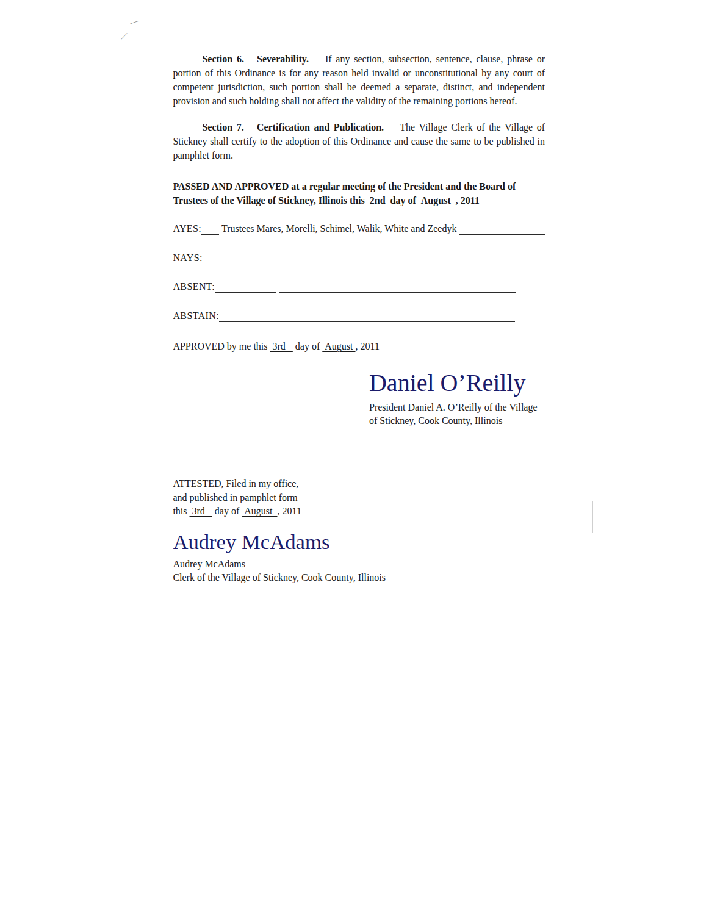—
⁄
Section 6. Severability. If any section, subsection, sentence, clause, phrase or portion of this Ordinance is for any reason held invalid or unconstitutional by any court of competent jurisdiction, such portion shall be deemed a separate, distinct, and independent provision and such holding shall not affect the validity of the remaining portions hereof.
Section 7. Certification and Publication. The Village Clerk of the Village of Stickney shall certify to the adoption of this Ordinance and cause the same to be published in pamphlet form.
PASSED AND APPROVED at a regular meeting of the President and the Board of Trustees of the Village of Stickney, Illinois this 2nd day of August , 2011
AYES: Trustees Mares, Morelli, Schimel, Walik, White and Zeedyk
NAYS:
ABSENT:
ABSTAIN:
APPROVED by me this 3rd day of August , 2011
Daniel O’Reilly
President Daniel A. O’Reilly of the Village
of Stickney, Cook County, Illinois
ATTESTED, Filed in my office,
and published in pamphlet form
this 3rd day of August , 2011
Audrey McAdams
Audrey McAdams
Clerk of the Village of Stickney, Cook County, Illinois